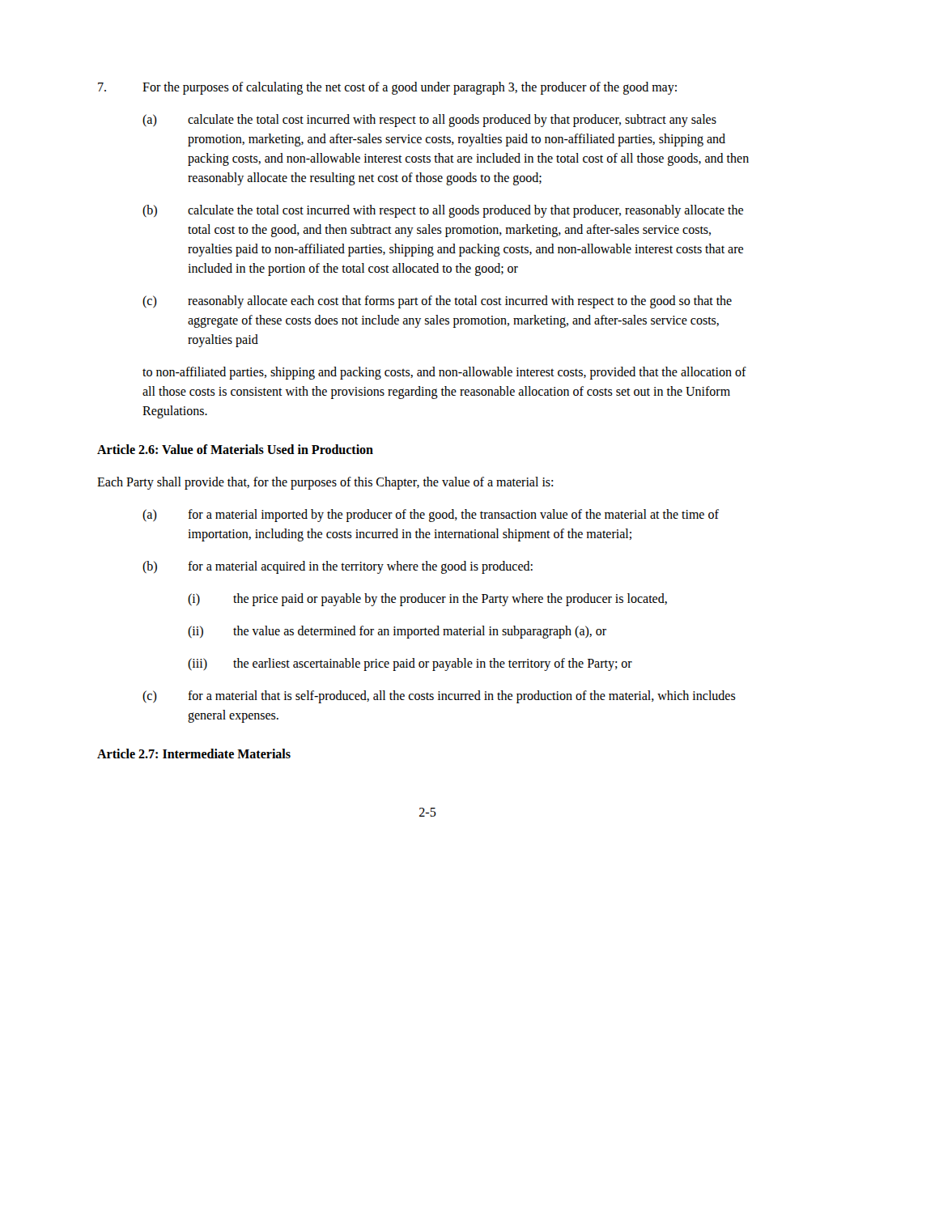7. For the purposes of calculating the net cost of a good under paragraph 3, the producer of the good may:
(a) calculate the total cost incurred with respect to all goods produced by that producer, subtract any sales promotion, marketing, and after-sales service costs, royalties paid to non-affiliated parties, shipping and packing costs, and non-allowable interest costs that are included in the total cost of all those goods, and then reasonably allocate the resulting net cost of those goods to the good;
(b) calculate the total cost incurred with respect to all goods produced by that producer, reasonably allocate the total cost to the good, and then subtract any sales promotion, marketing, and after-sales service costs, royalties paid to non-affiliated parties, shipping and packing costs, and non-allowable interest costs that are included in the portion of the total cost allocated to the good; or
(c) reasonably allocate each cost that forms part of the total cost incurred with respect to the good so that the aggregate of these costs does not include any sales promotion, marketing, and after-sales service costs, royalties paid
to non-affiliated parties, shipping and packing costs, and non-allowable interest costs, provided that the allocation of all those costs is consistent with the provisions regarding the reasonable allocation of costs set out in the Uniform Regulations.
Article 2.6: Value of Materials Used in Production
Each Party shall provide that, for the purposes of this Chapter, the value of a material is:
(a) for a material imported by the producer of the good, the transaction value of the material at the time of importation, including the costs incurred in the international shipment of the material;
(b) for a material acquired in the territory where the good is produced:
(i) the price paid or payable by the producer in the Party where the producer is located,
(ii) the value as determined for an imported material in subparagraph (a), or
(iii) the earliest ascertainable price paid or payable in the territory of the Party; or
(c) for a material that is self-produced, all the costs incurred in the production of the material, which includes general expenses.
Article 2.7: Intermediate Materials
2-5